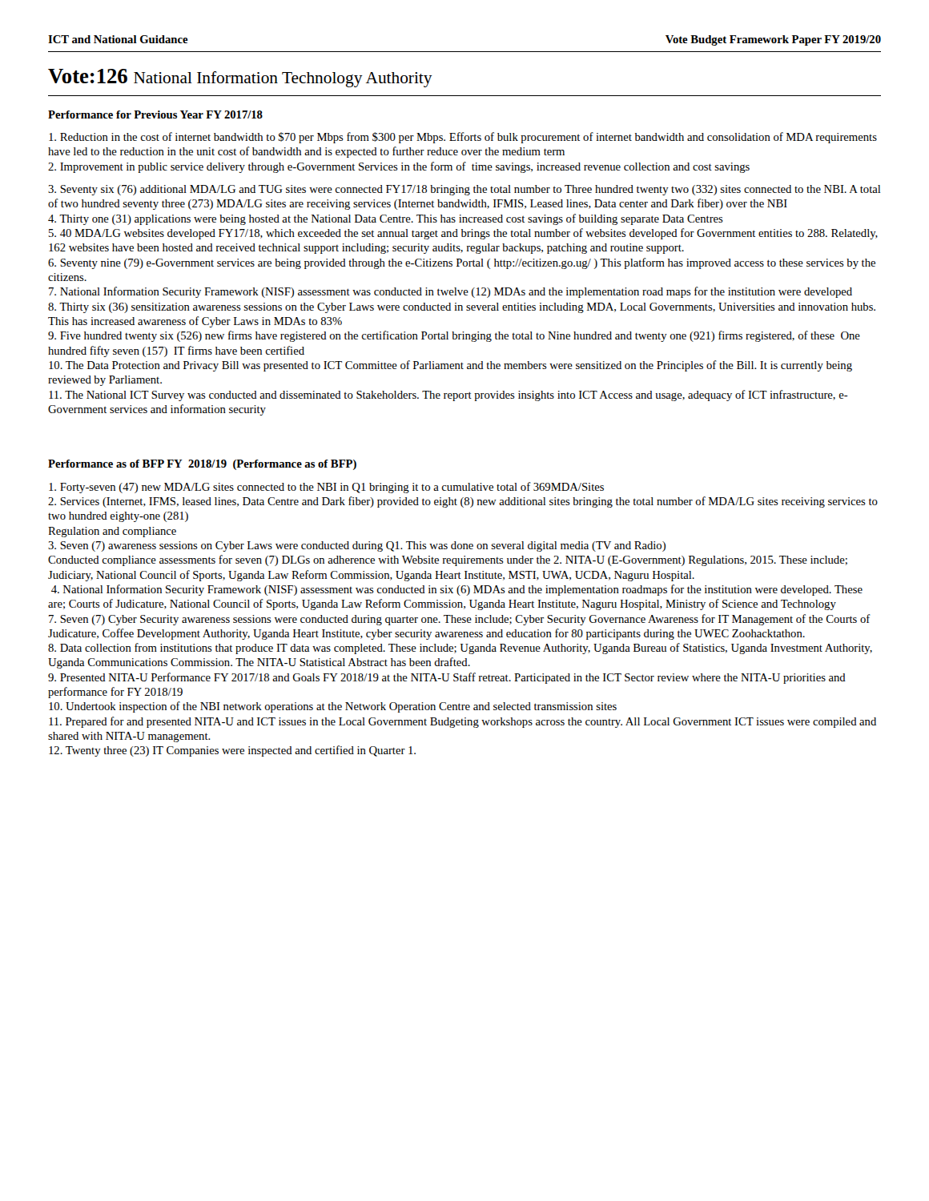ICT and National Guidance Vote Budget Framework Paper FY 2019/20
Vote:126 National Information Technology Authority
Performance for Previous Year FY 2017/18
1. Reduction in the cost of internet bandwidth to $70 per Mbps from $300 per Mbps. Efforts of bulk procurement of internet bandwidth and consolidation of MDA requirements have led to the reduction in the unit cost of bandwidth and is expected to further reduce over the medium term
2. Improvement in public service delivery through e-Government Services in the form of time savings, increased revenue collection and cost savings
3. Seventy six (76) additional MDA/LG and TUG sites were connected FY17/18 bringing the total number to Three hundred twenty two (332) sites connected to the NBI. A total of two hundred seventy three (273) MDA/LG sites are receiving services (Internet bandwidth, IFMIS, Leased lines, Data center and Dark fiber) over the NBI
4. Thirty one (31) applications were being hosted at the National Data Centre. This has increased cost savings of building separate Data Centres
5. 40 MDA/LG websites developed FY17/18, which exceeded the set annual target and brings the total number of websites developed for Government entities to 288. Relatedly, 162 websites have been hosted and received technical support including; security audits, regular backups, patching and routine support.
6. Seventy nine (79) e-Government services are being provided through the e-Citizens Portal ( http://ecitizen.go.ug/ ) This platform has improved access to these services by the citizens.
7. National Information Security Framework (NISF) assessment was conducted in twelve (12) MDAs and the implementation road maps for the institution were developed
8. Thirty six (36) sensitization awareness sessions on the Cyber Laws were conducted in several entities including MDA, Local Governments, Universities and innovation hubs. This has increased awareness of Cyber Laws in MDAs to 83%
9. Five hundred twenty six (526) new firms have registered on the certification Portal bringing the total to Nine hundred and twenty one (921) firms registered, of these One hundred fifty seven (157) IT firms have been certified
10. The Data Protection and Privacy Bill was presented to ICT Committee of Parliament and the members were sensitized on the Principles of the Bill. It is currently being reviewed by Parliament.
11. The National ICT Survey was conducted and disseminated to Stakeholders. The report provides insights into ICT Access and usage, adequacy of ICT infrastructure, e-Government services and information security
Performance as of BFP FY 2018/19 (Performance as of BFP)
1. Forty-seven (47) new MDA/LG sites connected to the NBI in Q1 bringing it to a cumulative total of 369MDA/Sites
2. Services (Internet, IFMS, leased lines, Data Centre and Dark fiber) provided to eight (8) new additional sites bringing the total number of MDA/LG sites receiving services to two hundred eighty-one (281)
Regulation and compliance
3. Seven (7) awareness sessions on Cyber Laws were conducted during Q1. This was done on several digital media (TV and Radio)
Conducted compliance assessments for seven (7) DLGs on adherence with Website requirements under the 2. NITA-U (E-Government) Regulations, 2015. These include; Judiciary, National Council of Sports, Uganda Law Reform Commission, Uganda Heart Institute, MSTI, UWA, UCDA, Naguru Hospital.
4. National Information Security Framework (NISF) assessment was conducted in six (6) MDAs and the implementation roadmaps for the institution were developed. These are; Courts of Judicature, National Council of Sports, Uganda Law Reform Commission, Uganda Heart Institute, Naguru Hospital, Ministry of Science and Technology
7. Seven (7) Cyber Security awareness sessions were conducted during quarter one. These include; Cyber Security Governance Awareness for IT Management of the Courts of Judicature, Coffee Development Authority, Uganda Heart Institute, cyber security awareness and education for 80 participants during the UWEC Zoohacktathon.
8. Data collection from institutions that produce IT data was completed. These include; Uganda Revenue Authority, Uganda Bureau of Statistics, Uganda Investment Authority, Uganda Communications Commission. The NITA-U Statistical Abstract has been drafted.
9. Presented NITA-U Performance FY 2017/18 and Goals FY 2018/19 at the NITA-U Staff retreat. Participated in the ICT Sector review where the NITA-U priorities and performance for FY 2018/19
10. Undertook inspection of the NBI network operations at the Network Operation Centre and selected transmission sites
11. Prepared for and presented NITA-U and ICT issues in the Local Government Budgeting workshops across the country. All Local Government ICT issues were compiled and shared with NITA-U management.
12. Twenty three (23) IT Companies were inspected and certified in Quarter 1.